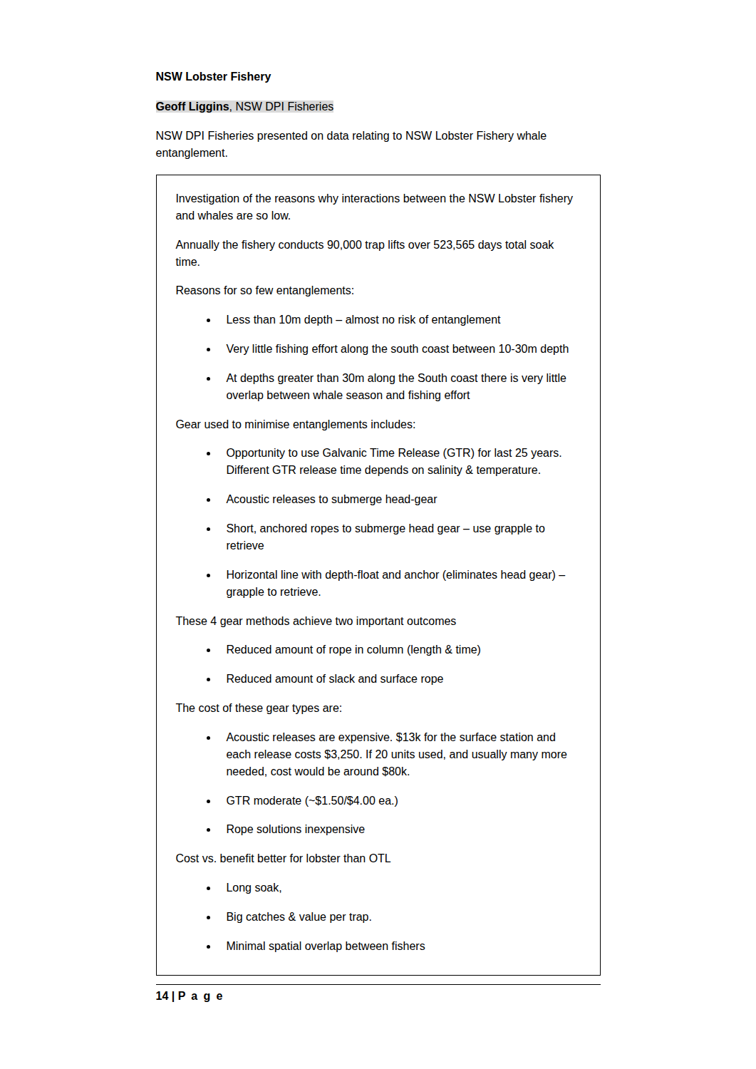NSW Lobster Fishery
Geoff Liggins, NSW DPI Fisheries
NSW DPI Fisheries presented on data relating to NSW Lobster Fishery whale entanglement.
Investigation of the reasons why interactions between the NSW Lobster fishery and whales are so low.
Annually the fishery conducts 90,000 trap lifts over 523,565 days total soak time.
Reasons for so few entanglements:
Less than 10m depth – almost no risk of entanglement
Very little fishing effort along the south coast between 10-30m depth
At depths greater than 30m along the South coast there is very little overlap between whale season and fishing effort
Gear used to minimise entanglements includes:
Opportunity to use Galvanic Time Release (GTR) for last 25 years. Different GTR release time depends on salinity & temperature.
Acoustic releases to submerge head-gear
Short, anchored ropes to submerge head gear – use grapple to retrieve
Horizontal line with depth-float and anchor (eliminates head gear) – grapple to retrieve.
These 4 gear methods achieve two important outcomes
Reduced amount of rope in column (length & time)
Reduced amount of slack and surface rope
The cost of these gear types are:
Acoustic releases are expensive. $13k for the surface station and each release costs $3,250. If 20 units used, and usually many more needed, cost would be around $80k.
GTR moderate (~$1.50/$4.00 ea.)
Rope solutions inexpensive
Cost vs. benefit better for lobster than OTL
Long soak,
Big catches & value per trap.
Minimal spatial overlap between fishers
14 | P a g e